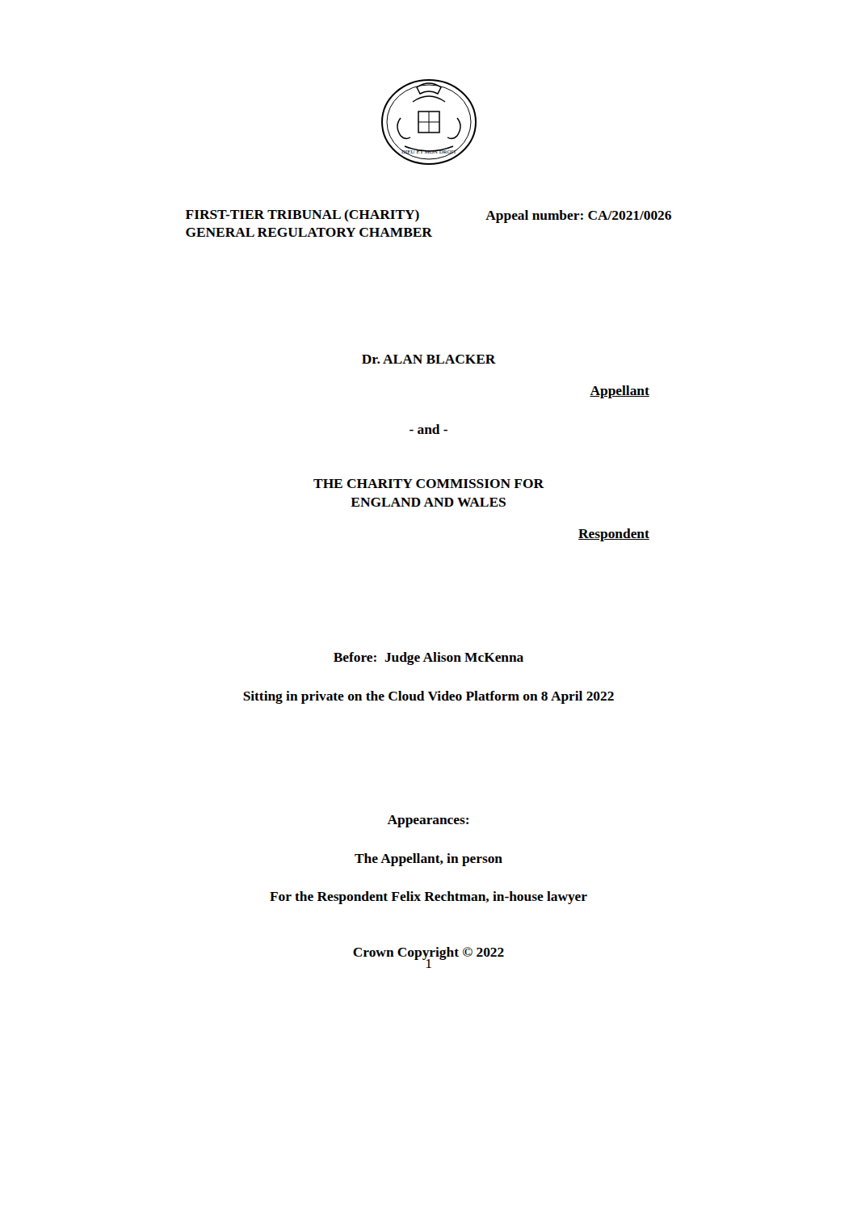DIEU ET MON DROIT
FIRST-TIER TRIBUNAL (CHARITY)
GENERAL REGULATORY CHAMBER
Appeal number: CA/2021/0026
Dr. ALAN BLACKER
Appellant
- and -
THE CHARITY COMMISSION FOR
ENGLAND AND WALES
Respondent
Before: Judge Alison McKenna
Sitting in private on the Cloud Video Platform on 8 April 2022
Appearances:
The Appellant, in person
For the Respondent Felix Rechtman, in-house lawyer
Crown Copyright © 2022
1